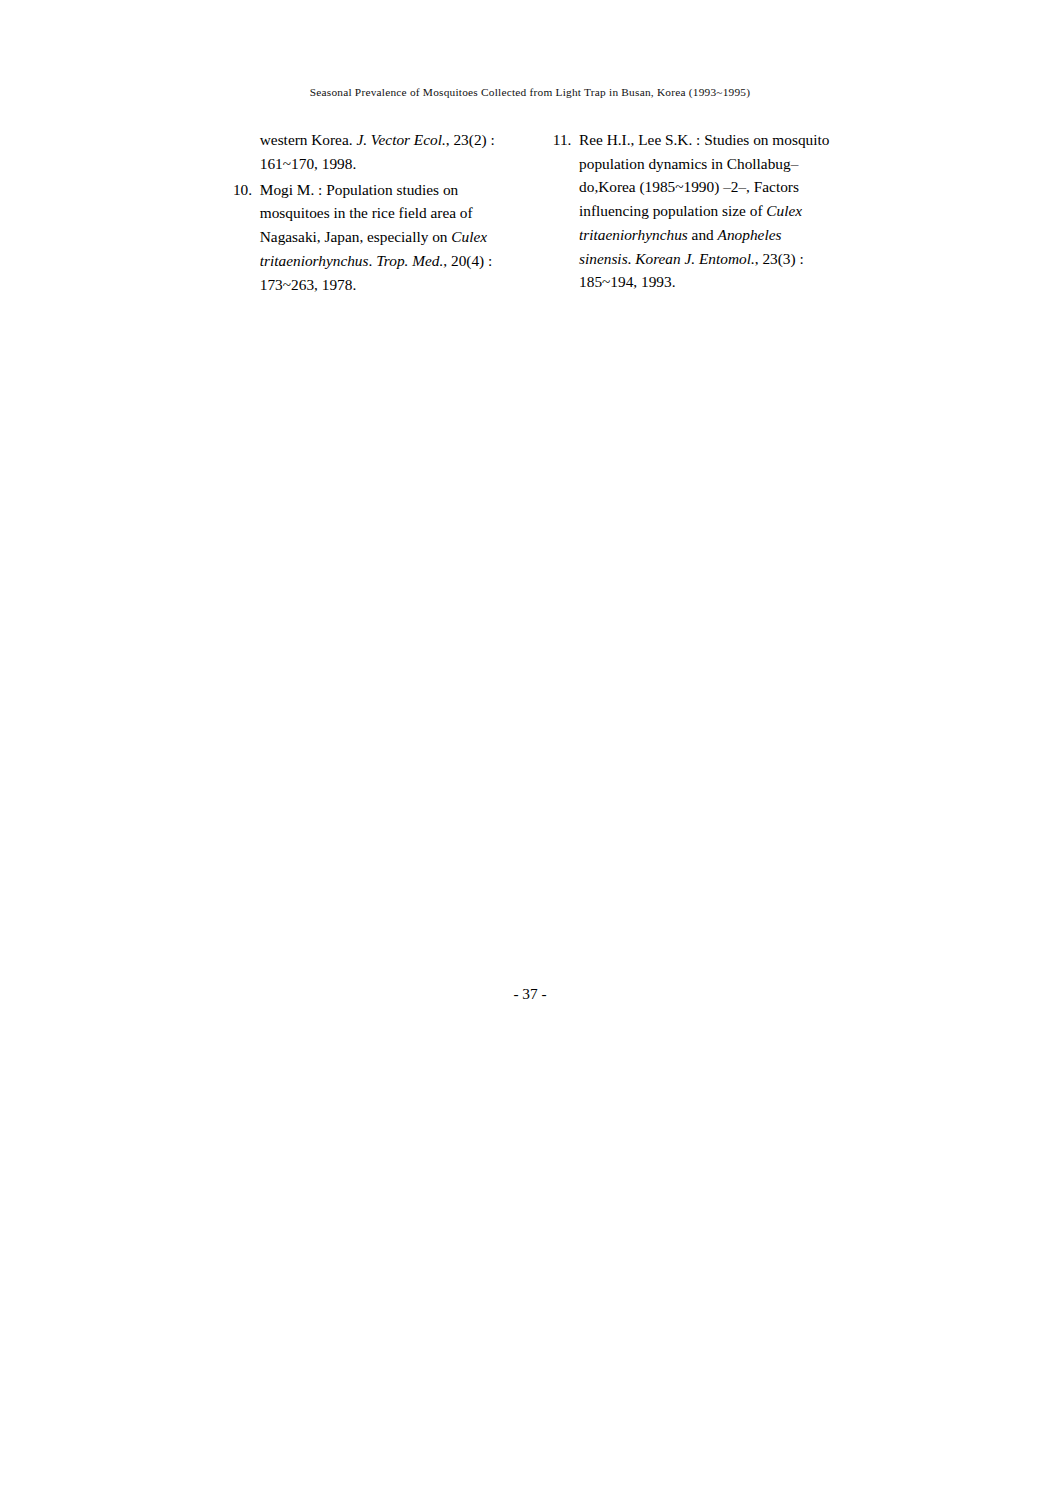Seasonal Prevalence of Mosquitoes Collected from Light Trap in Busan, Korea (1993~1995)
western Korea. J. Vector Ecol., 23(2) : 161~170, 1998.
10. Mogi M. : Population studies on mosquitoes in the rice field area of Nagasaki, Japan, especially on Culex tritaeniorhynchus. Trop. Med., 20(4) : 173~263, 1978.
11. Ree H.I., Lee S.K. : Studies on mosquito population dynamics in Chollabug–do,Korea (1985~1990) –2–, Factors influencing population size of Culex tritaeniorhynchus and Anopheles sinensis. Korean J. Entomol., 23(3) : 185~194, 1993.
- 37 -